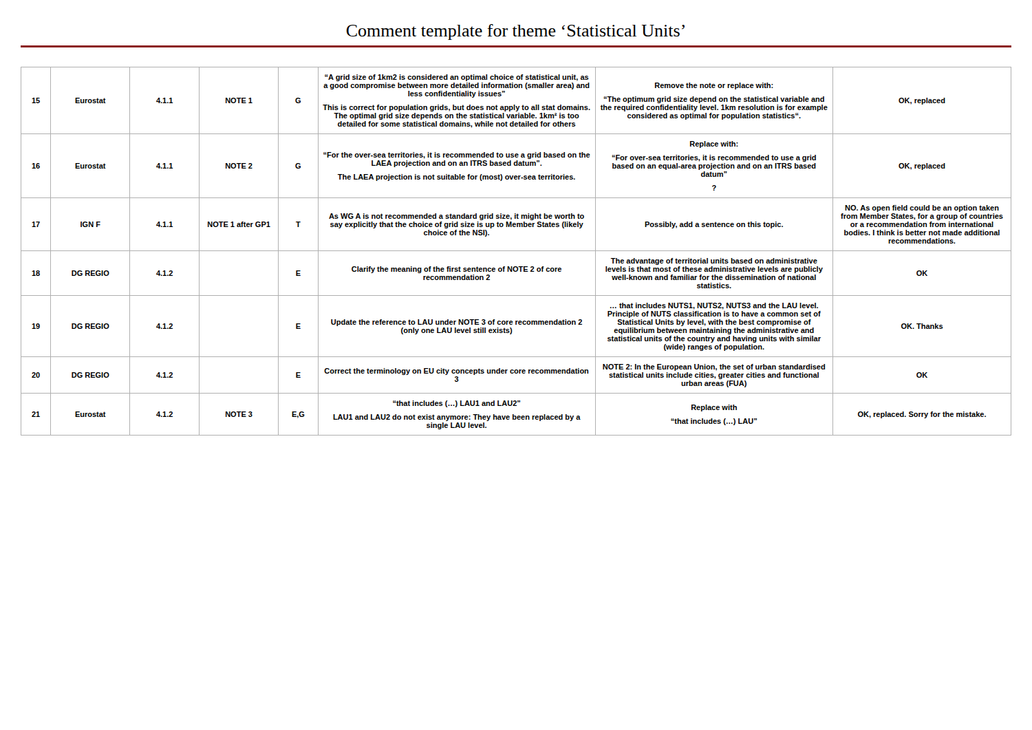Comment template for theme ‘Statistical Units’
| 15 | Eurostat | 4.1.1 | NOTE 1 | G | “A grid size of 1km2 is considered an optimal choice of statistical unit, as a good compromise between more detailed information (smaller area) and less confidentiality issues” This is correct for population grids, but does not apply to all stat domains. The optimal grid size depends on the statistical variable. 1km² is too detailed for some statistical domains, while not detailed for others | Remove the note or replace with: “The optimum grid size depend on the statistical variable and the required confidentiality level. 1km resolution is for example considered as optimal for population statistics“. | OK, replaced |
| 16 | Eurostat | 4.1.1 | NOTE 2 | G | “For the over-sea territories, it is recommended to use a grid based on the LAEA projection and on an ITRS based datum”. The LAEA projection is not suitable for (most) over-sea territories. | Replace with: “For over-sea territories, it is recommended to use a grid based on an equal-area projection and on an ITRS based datum” ? | OK, replaced |
| 17 | IGN F | 4.1.1 | NOTE 1 after GP1 | T | As WG A is not recommended a standard grid size, it might be worth to say explicitly that the choice of grid size is up to Member States (likely choice of the NSI). | Possibly, add a sentence on this topic. | NO. As open field could be an option taken from Member States, for a group of countries or a recommendation from international bodies. I think is better not made additional recommendations. |
| 18 | DG REGIO | 4.1.2 | | E | Clarify the meaning of the first sentence of NOTE 2 of core recommendation 2 | The advantage of territorial units based on administrative levels is that most of these administrative levels are publicly well-known and familiar for the dissemination of national statistics. | OK |
| 19 | DG REGIO | 4.1.2 | | E | Update the reference to LAU under NOTE 3 of core recommendation 2 (only one LAU level still exists) | … that includes NUTS1, NUTS2, NUTS3 and the LAU level. Principle of NUTS classification is to have a common set of Statistical Units by level, with the best compromise of equilibrium between maintaining the administrative and statistical units of the country and having units with similar (wide) ranges of population. | OK. Thanks |
| 20 | DG REGIO | 4.1.2 | | E | Correct the terminology on EU city concepts under core recommendation 3 | NOTE 2: In the European Union, the set of urban standardised statistical units include cities, greater cities and functional urban areas (FUA) | OK |
| 21 | Eurostat | 4.1.2 | NOTE 3 | E,G | “that includes (…) LAU1 and LAU2” LAU1 and LAU2 do not exist anymore: They have been replaced by a single LAU level. | Replace with “that includes (…) LAU” | OK, replaced. Sorry for the mistake. |